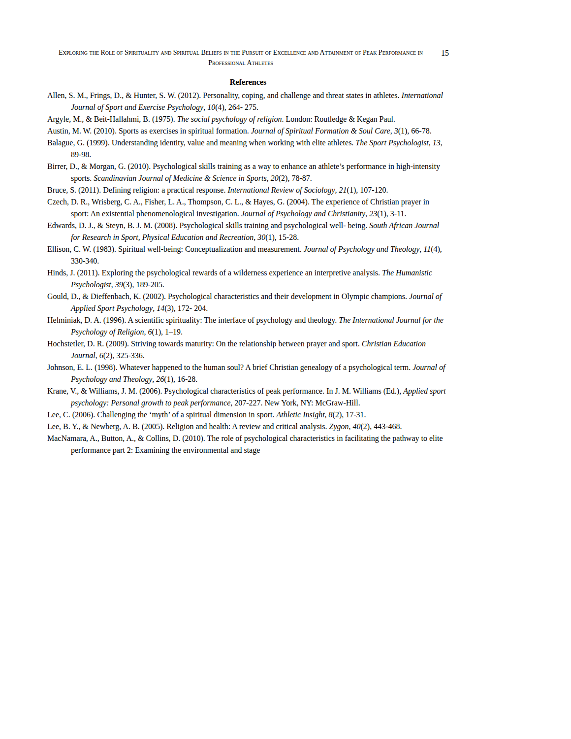Exploring the Role of Spirituality and Spiritual Beliefs in the Pursuit of Excellence and Attainment of Peak Performance in Professional Athletes
15
References
Allen, S. M., Frings, D., & Hunter, S. W. (2012). Personality, coping, and challenge and threat states in athletes. International Journal of Sport and Exercise Psychology, 10(4), 264- 275.
Argyle, M., & Beit-Hallahmi, B. (1975). The social psychology of religion. London: Routledge & Kegan Paul.
Austin, M. W. (2010). Sports as exercises in spiritual formation. Journal of Spiritual Formation & Soul Care, 3(1), 66-78.
Balague, G. (1999). Understanding identity, value and meaning when working with elite athletes. The Sport Psychologist, 13, 89-98.
Birrer, D., & Morgan, G. (2010). Psychological skills training as a way to enhance an athlete’s performance in high-intensity sports. Scandinavian Journal of Medicine & Science in Sports, 20(2), 78-87.
Bruce, S. (2011). Defining religion: a practical response. International Review of Sociology, 21(1), 107-120.
Czech, D. R., Wrisberg, C. A., Fisher, L. A., Thompson, C. L., & Hayes, G. (2004). The experience of Christian prayer in sport: An existential phenomenological investigation. Journal of Psychology and Christianity, 23(1), 3-11.
Edwards, D. J., & Steyn, B. J. M. (2008). Psychological skills training and psychological well- being. South African Journal for Research in Sport, Physical Education and Recreation, 30(1), 15-28.
Ellison, C. W. (1983). Spiritual well-being: Conceptualization and measurement. Journal of Psychology and Theology, 11(4), 330-340.
Hinds, J. (2011). Exploring the psychological rewards of a wilderness experience an interpretive analysis. The Humanistic Psychologist, 39(3), 189-205.
Gould, D., & Dieffenbach, K. (2002). Psychological characteristics and their development in Olympic champions. Journal of Applied Sport Psychology, 14(3), 172- 204.
Helminiak, D. A. (1996). A scientific spirituality: The interface of psychology and theology. The International Journal for the Psychology of Religion, 6(1), 1–19.
Hochstetler, D. R. (2009). Striving towards maturity: On the relationship between prayer and sport. Christian Education Journal, 6(2), 325-336.
Johnson, E. L. (1998). Whatever happened to the human soul? A brief Christian genealogy of a psychological term. Journal of Psychology and Theology, 26(1), 16-28.
Krane, V., & Williams, J. M. (2006). Psychological characteristics of peak performance. In J. M. Williams (Ed.), Applied sport psychology: Personal growth to peak performance, 207-227. New York, NY: McGraw-Hill.
Lee, C. (2006). Challenging the ‘myth’ of a spiritual dimension in sport. Athletic Insight, 8(2), 17-31.
Lee, B. Y., & Newberg, A. B. (2005). Religion and health: A review and critical analysis. Zygon, 40(2), 443-468.
MacNamara, A., Button, A., & Collins, D. (2010). The role of psychological characteristics in facilitating the pathway to elite performance part 2: Examining the environmental and stage